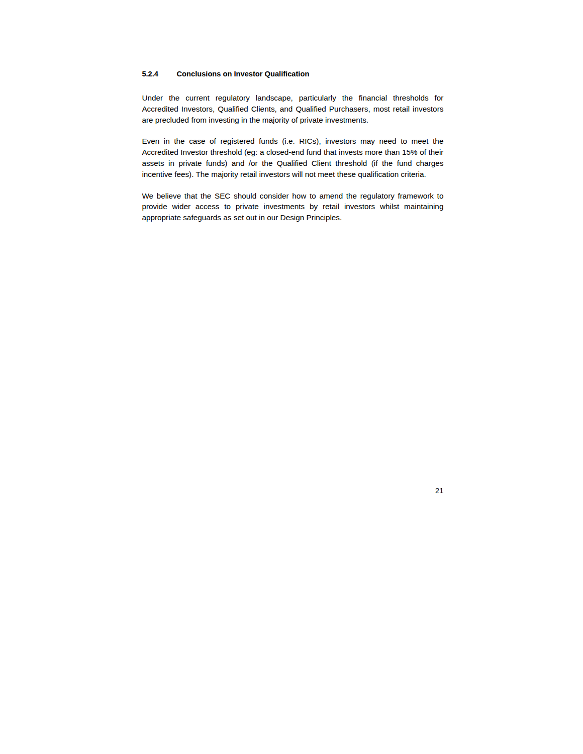5.2.4 Conclusions on Investor Qualification
Under the current regulatory landscape, particularly the financial thresholds for Accredited Investors, Qualified Clients, and Qualified Purchasers, most retail investors are precluded from investing in the majority of private investments.
Even in the case of registered funds (i.e. RICs), investors may need to meet the Accredited Investor threshold (eg: a closed-end fund that invests more than 15% of their assets in private funds) and /or the Qualified Client threshold (if the fund charges incentive fees). The majority retail investors will not meet these qualification criteria.
We believe that the SEC should consider how to amend the regulatory framework to provide wider access to private investments by retail investors whilst maintaining appropriate safeguards as set out in our Design Principles.
21